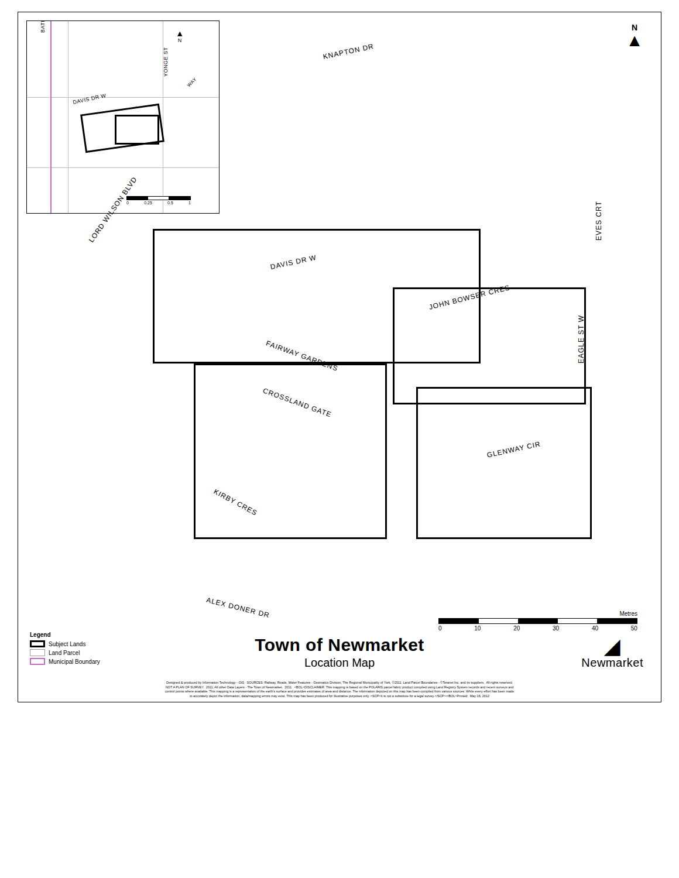BATHURST ST DAVIS DR W YONGE ST WAY
▲ N
00.250.51
N ▲
KNAPTON DR LORD WILSON BLVD DAVIS DR W EVES CRT JOHN BOWSER CRES FAIRWAY GARDENS CROSSLAND GATE EAGLE ST W GLENWAY CIR KIRBY CRES ALEX DONER DR
Metres
01020304050
Legend
Subject Lands
Land Parcel
Municipal Boundary
Town of Newmarket
Location Map
◢
Newmarket
Designed & produced by Information Technology - GIS. SOURCES: Railway, Roads, Water Features - Geomatics Division, The Regional Municipality of York, ©2011; Land Parcel Boundaries - ©Teranet Inc. and its suppliers. All rights reserved.
NOT A PLAN OF SURVEY. 2011; All other Data Layers - The Town of Newmarket. 2011. <BOL>DISCLAIMER: This mapping is based on the POLARIS parcel fabric product compiled using Land Registry System records and recent surveys and
control points where available. This mapping is a representation of the earth's surface and provides estimates of area and distance. The information depicted on this map has been compiled from various sources. While every effort has been made
to accurately depict the information, data/mapping errors may exist. This map has been produced for illustrative purposes only. <SCP>It is not a substitute for a legal survey.</SCP></BOL>Printed: May 16, 2012